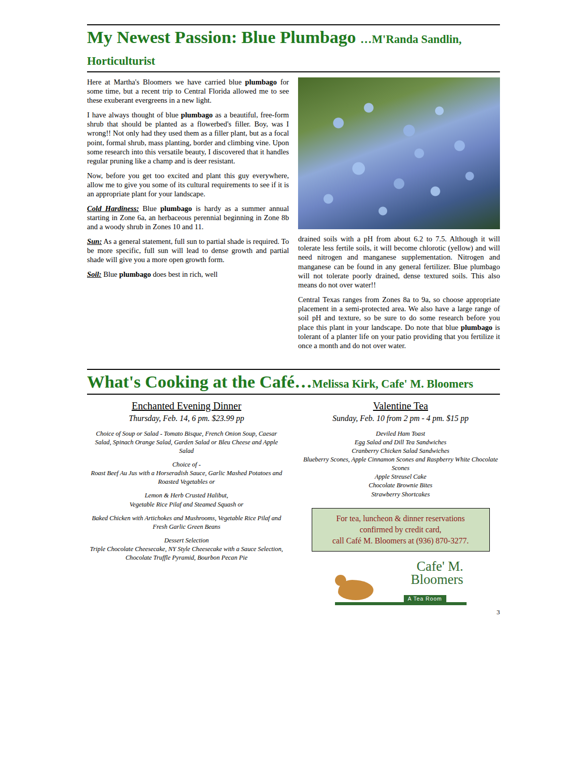My Newest Passion: Blue Plumbago …M'Randa Sandlin, Horticulturist
Here at Martha's Bloomers we have carried blue plumbago for some time, but a recent trip to Central Florida allowed me to see these exuberant evergreens in a new light.
I have always thought of blue plumbago as a beautiful, free-form shrub that should be planted as a flowerbed's filler. Boy, was I wrong!! Not only had they used them as a filler plant, but as a focal point, formal shrub, mass planting, border and climbing vine. Upon some research into this versatile beauty, I discovered that it handles regular pruning like a champ and is deer resistant.
Now, before you get too excited and plant this guy everywhere, allow me to give you some of its cultural requirements to see if it is an appropriate plant for your landscape.
Cold Hardiness: Blue plumbago is hardy as a summer annual starting in Zone 6a, an herbaceous perennial beginning in Zone 8b and a woody shrub in Zones 10 and 11.
Sun: As a general statement, full sun to partial shade is required. To be more specific, full sun will lead to dense growth and partial shade will give you a more open growth form.
Soil: Blue plumbago does best in rich, well
drained soils with a pH from about 6.2 to 7.5. Although it will tolerate less fertile soils, it will become chlorotic (yellow) and will need nitrogen and manganese supplementation. Nitrogen and manganese can be found in any general fertilizer. Blue plumbago will not tolerate poorly drained, dense textured soils. This also means do not over water!!
Central Texas ranges from Zones 8a to 9a, so choose appropriate placement in a semi-protected area. We also have a large range of soil pH and texture, so be sure to do some research before you place this plant in your landscape. Do note that blue plumbago is tolerant of a planter life on your patio providing that you fertilize it once a month and do not over water.
What's Cooking at the Café…Melissa Kirk, Cafe' M. Bloomers
Enchanted Evening Dinner
Thursday, Feb. 14, 6 pm. $23.99 pp
Choice of Soup or Salad - Tomato Bisque, French Onion Soup, Caesar Salad, Spinach Orange Salad, Garden Salad or Bleu Cheese and Apple Salad
Choice of -
Roast Beef Au Jus with a Horseradish Sauce, Garlic Mashed Potatoes and Roasted Vegetables or
Lemon & Herb Crusted Halibut,
Vegetable Rice Pilaf and Steamed Squash or
Baked Chicken with Artichokes and Mushrooms, Vegetable Rice Pilaf and Fresh Garlic Green Beans
Dessert Selection
Triple Chocolate Cheesecake, NY Style Cheesecake with a Sauce Selection, Chocolate Truffle Pyramid, Bourbon Pecan Pie
Valentine Tea
Sunday, Feb. 10 from 2 pm - 4 pm. $15 pp
Deviled Ham Toast
Egg Salad and Dill Tea Sandwiches
Cranberry Chicken Salad Sandwiches
Blueberry Scones, Apple Cinnamon Scones and Raspberry White Chocolate Scones
Apple Streusel Cake
Chocolate Brownie Bites
Strawberry Shortcakes
For tea, luncheon & dinner reservations
confirmed by credit card,
call Café M. Bloomers at (936) 870-3277.
Cafe' M.
Bloomers
A Tea Room
3